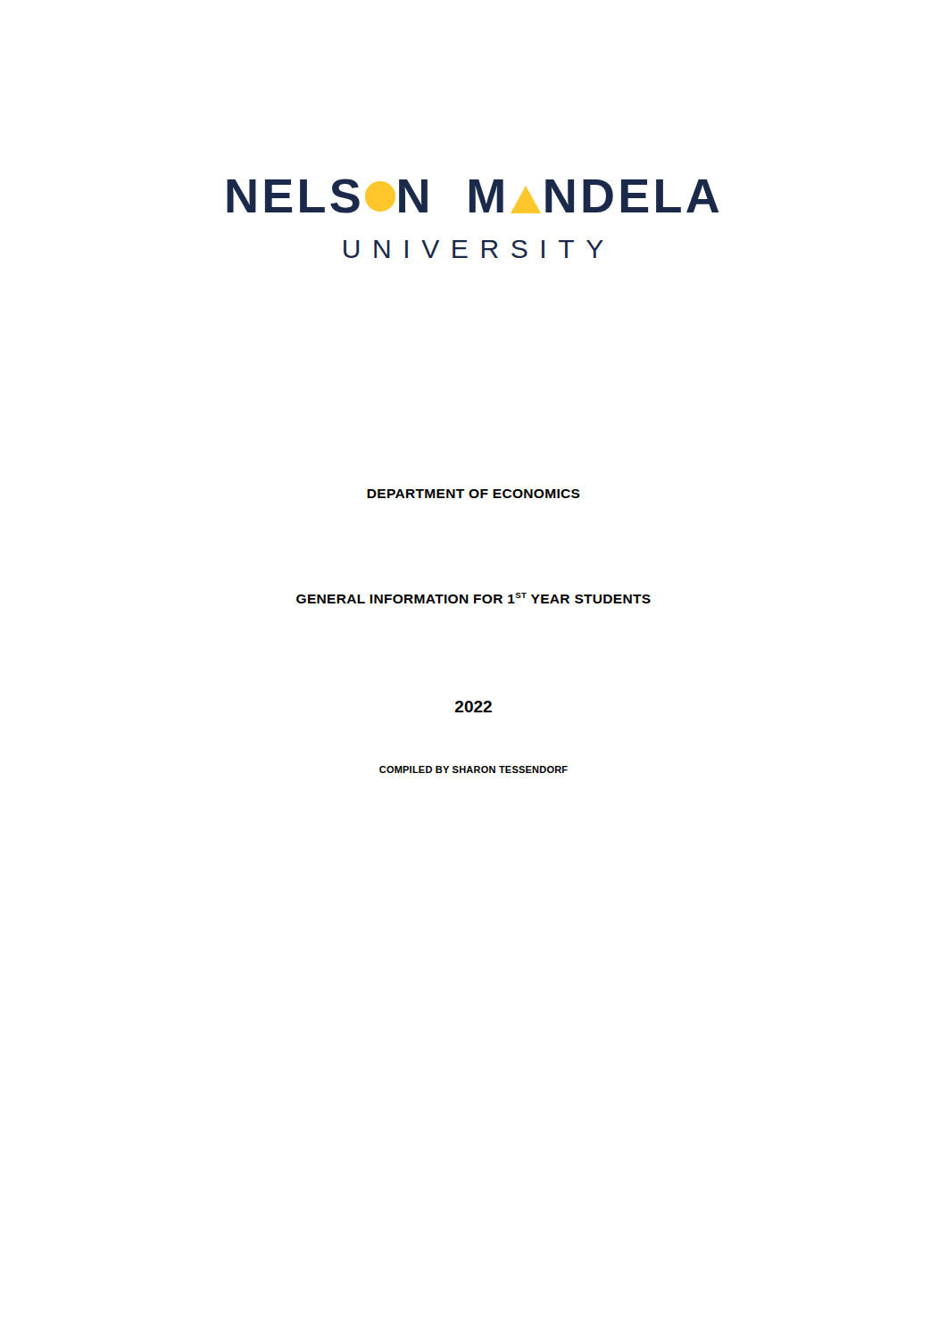NELS N M NDELA
UNIVERSITY
DEPARTMENT OF ECONOMICS
GENERAL INFORMATION FOR 1ST YEAR STUDENTS
2022
COMPILED BY SHARON TESSENDORF